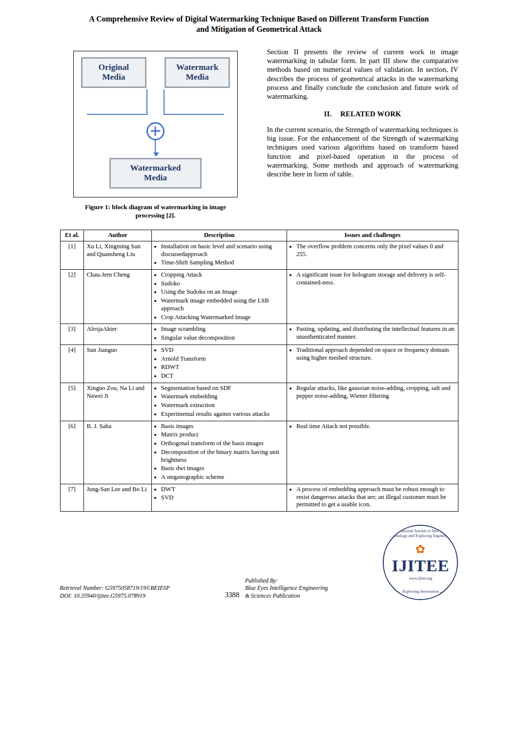A Comprehensive Review of Digital Watermarking Technique Based on Different Transform Function
and Mitigation of Geometrical Attack
Original
Media
Watermark
Media
Watermarked
Media
Figure 1: block diagram of watermarking in image
processing [2].
Section II presents the review of current work in image watermarking in tabular form. In part III show the comparative methods based on numerical values of validation. In section, IV describes the process of geometrical attacks in the watermarking process and finally conclude the conclusion and future work of watermarking.
II. RELATED WORK
In the current scenario, the Strength of watermarking techniques is big issue. For the enhancement of the Strength of watermarking techniques used various algorithms based on transform based function and pixel-based operation in the process of watermarking. Some methods and approach of watermarking describe here in form of table.
| Et al. | Author | Description | Issues and challenges |
| --- | --- | --- | --- |
| [1] | Xu Li, Xingming Sun and Quansheng Liu | Installation on basic level and scenario using discussedapproach Time-Shift Sampling Method | The overflow problem concerns only the pixel values 0 and 255. |
| [2] | Chau-Jern Cheng | Cropping Attack Sudoko Using the Sudoku on an Image Watermark image embedded using the LSB approach Crop Attacking Watermarked Image | A significant issue for hologram storage and delivery is self-contained-ness. |
| [3] | AfrojaAkter | Image scrambling Singular value decomposition | Pasting, updating, and distributing the intellectual features in an unauthenticated manner. |
| [4] | Sun Jianguo | SVD Arnold Transform RDWT DCT | Traditional approach depended on space or frequency domain using higher meshed structure. |
| [5] | Xinguo Zou, Na Li and Nawei Ji | Segmentation based on SDF Watermark embedding Watermark extraction Experimental results against various attacks | Regular attacks, like gaussian noise-adding, cropping, salt and pepper noise-adding, Wiener filtering |
| [6] | B. J. Saha | Basis images Matrix product Orthogonal transform of the basis images Decomposition of the binary matrix having unit brightness Basis dwt images A steganographic scheme | Real time Attack not possible. |
| [7] | Jung-San Lee and Bo Li | DWT SVD | A process of embedding approach must be robust enough to resist dangerous attacks that are; an illegal customer must be permitted to get a usable icon. |
Retrieval Number: G5975058719/19©BEIESP
DOI: 10.35940/ijitee.G5975.078919
3388 Published By:
Blue Eyes Intelligence Engineering
& Sciences Publication
International Journal of Innovative Technology and Exploring Engineering
✿
IJITEE
www.ijitee.org
Exploring Innovation